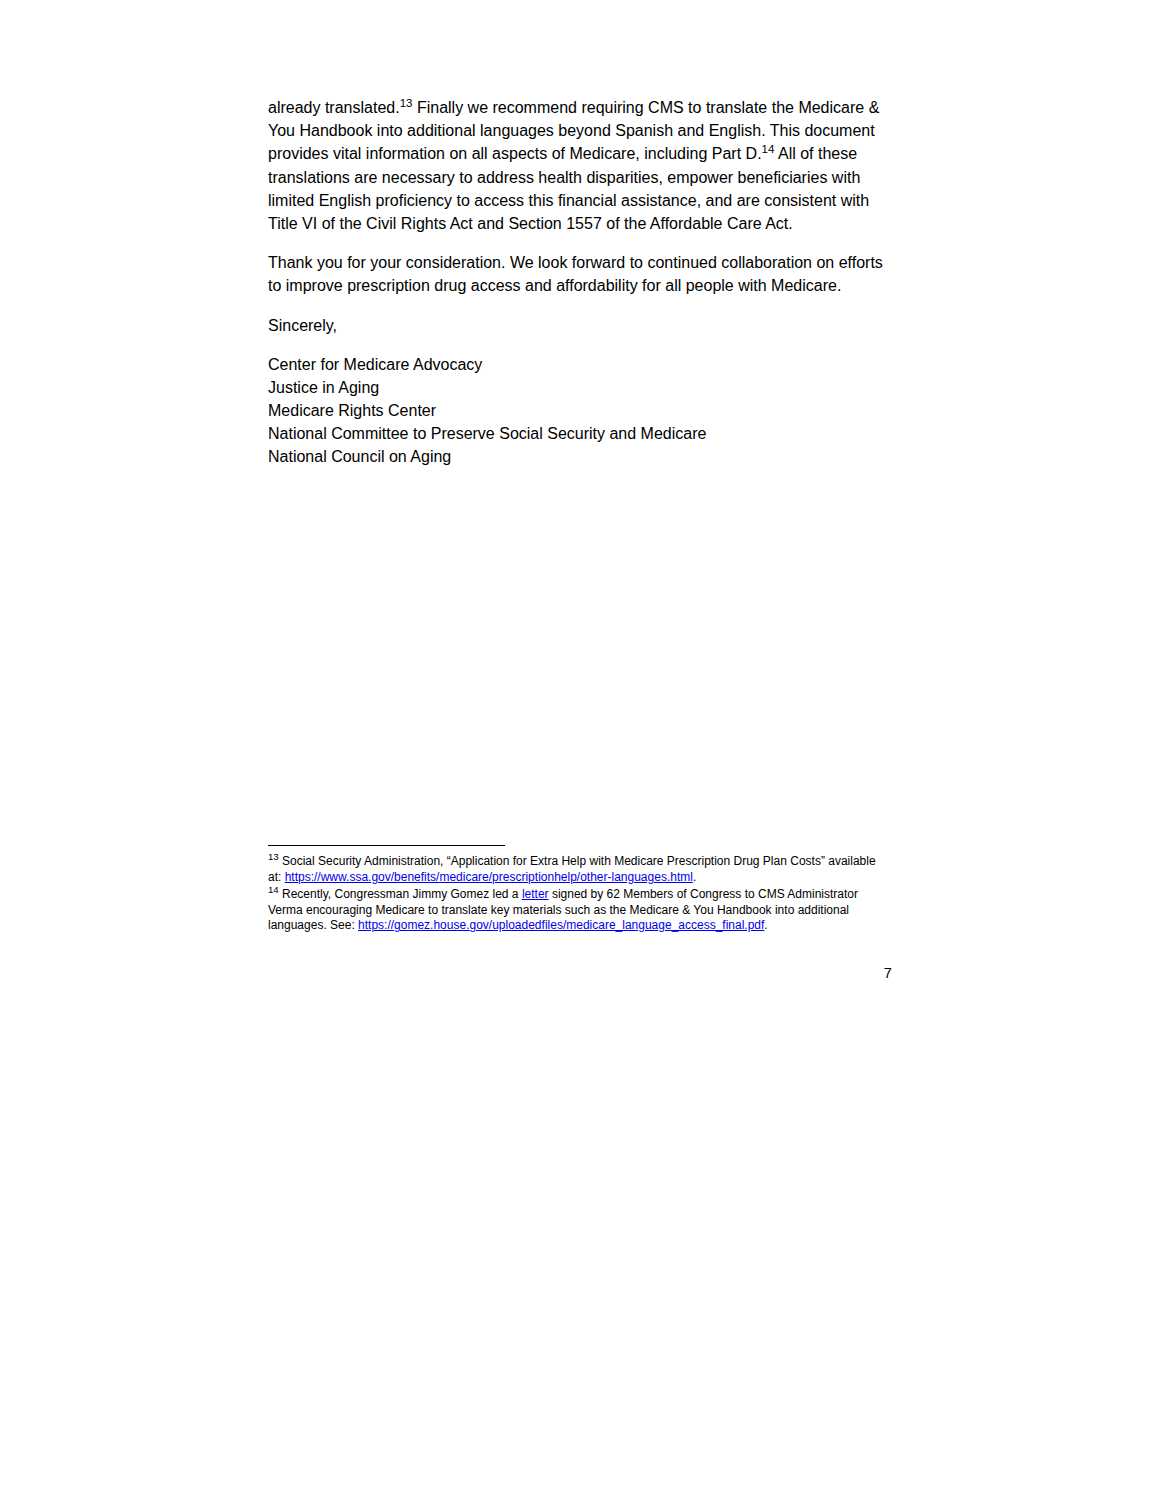already translated.13 Finally we recommend requiring CMS to translate the Medicare & You Handbook into additional languages beyond Spanish and English. This document provides vital information on all aspects of Medicare, including Part D.14 All of these translations are necessary to address health disparities, empower beneficiaries with limited English proficiency to access this financial assistance, and are consistent with Title VI of the Civil Rights Act and Section 1557 of the Affordable Care Act.
Thank you for your consideration. We look forward to continued collaboration on efforts to improve prescription drug access and affordability for all people with Medicare.
Sincerely,
Center for Medicare Advocacy
Justice in Aging
Medicare Rights Center
National Committee to Preserve Social Security and Medicare
National Council on Aging
13 Social Security Administration, “Application for Extra Help with Medicare Prescription Drug Plan Costs” available at: https://www.ssa.gov/benefits/medicare/prescriptionhelp/other-languages.html.
14 Recently, Congressman Jimmy Gomez led a letter signed by 62 Members of Congress to CMS Administrator Verma encouraging Medicare to translate key materials such as the Medicare & You Handbook into additional languages. See: https://gomez.house.gov/uploadedfiles/medicare_language_access_final.pdf.
7